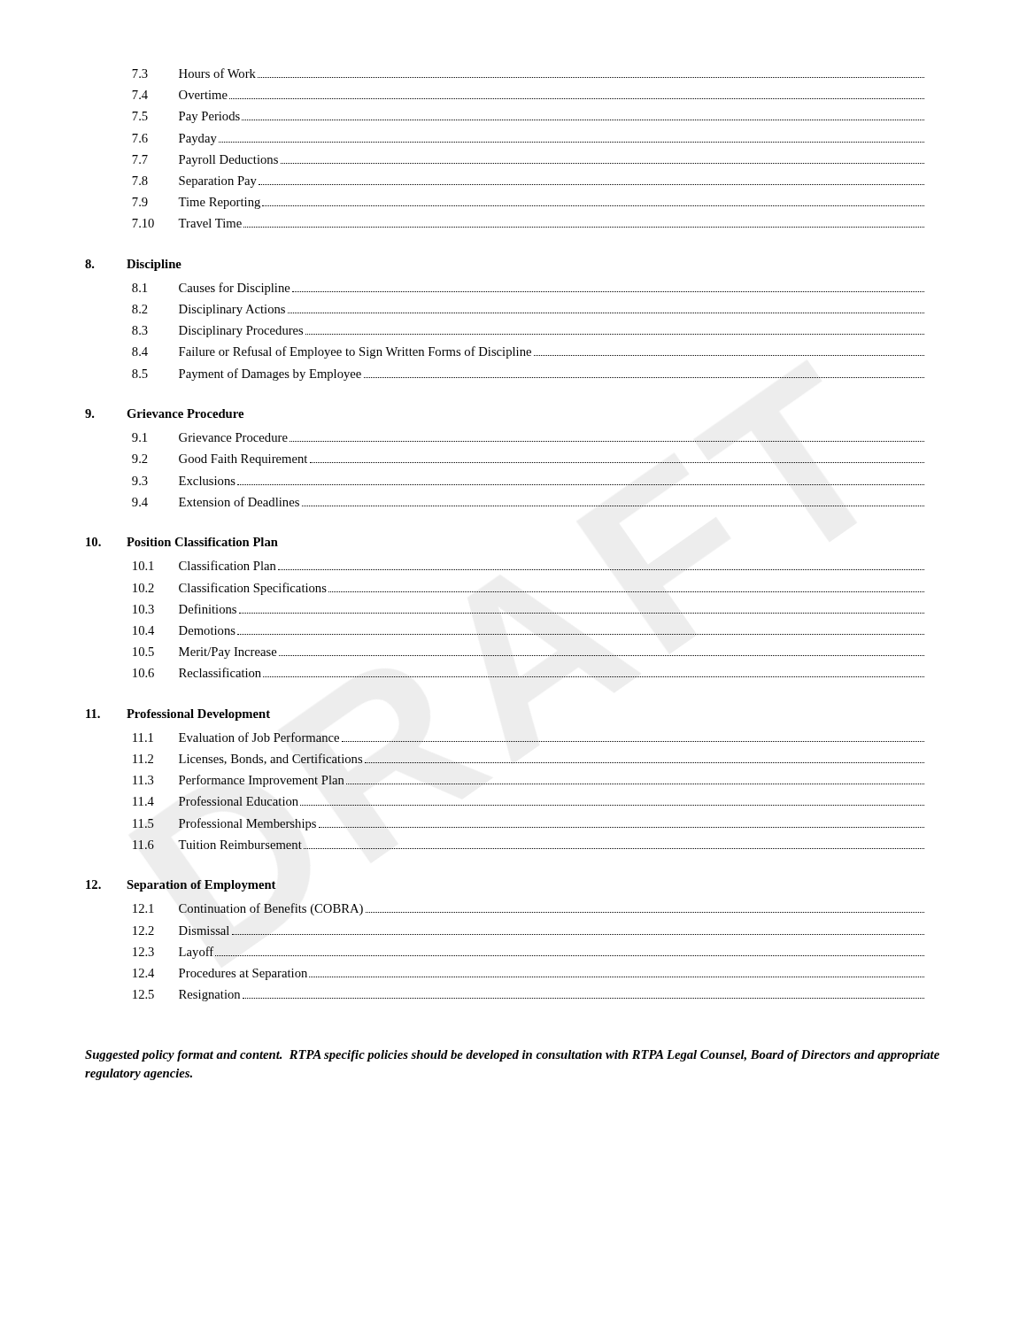DRAFT
7.3 Hours of Work
7.4 Overtime
7.5 Pay Periods
7.6 Payday
7.7 Payroll Deductions
7.8 Separation Pay
7.9 Time Reporting
7.10 Travel Time
8. Discipline
8.1 Causes for Discipline
8.2 Disciplinary Actions
8.3 Disciplinary Procedures
8.4 Failure or Refusal of Employee to Sign Written Forms of Discipline
8.5 Payment of Damages by Employee
9. Grievance Procedure
9.1 Grievance Procedure
9.2 Good Faith Requirement
9.3 Exclusions
9.4 Extension of Deadlines
10. Position Classification Plan
10.1 Classification Plan
10.2 Classification Specifications
10.3 Definitions
10.4 Demotions
10.5 Merit/Pay Increase
10.6 Reclassification
11. Professional Development
11.1 Evaluation of Job Performance
11.2 Licenses, Bonds, and Certifications
11.3 Performance Improvement Plan
11.4 Professional Education
11.5 Professional Memberships
11.6 Tuition Reimbursement
12. Separation of Employment
12.1 Continuation of Benefits (COBRA)
12.2 Dismissal
12.3 Layoff
12.4 Procedures at Separation
12.5 Resignation
Suggested policy format and content. RTPA specific policies should be developed in consultation with RTPA Legal Counsel, Board of Directors and appropriate regulatory agencies.